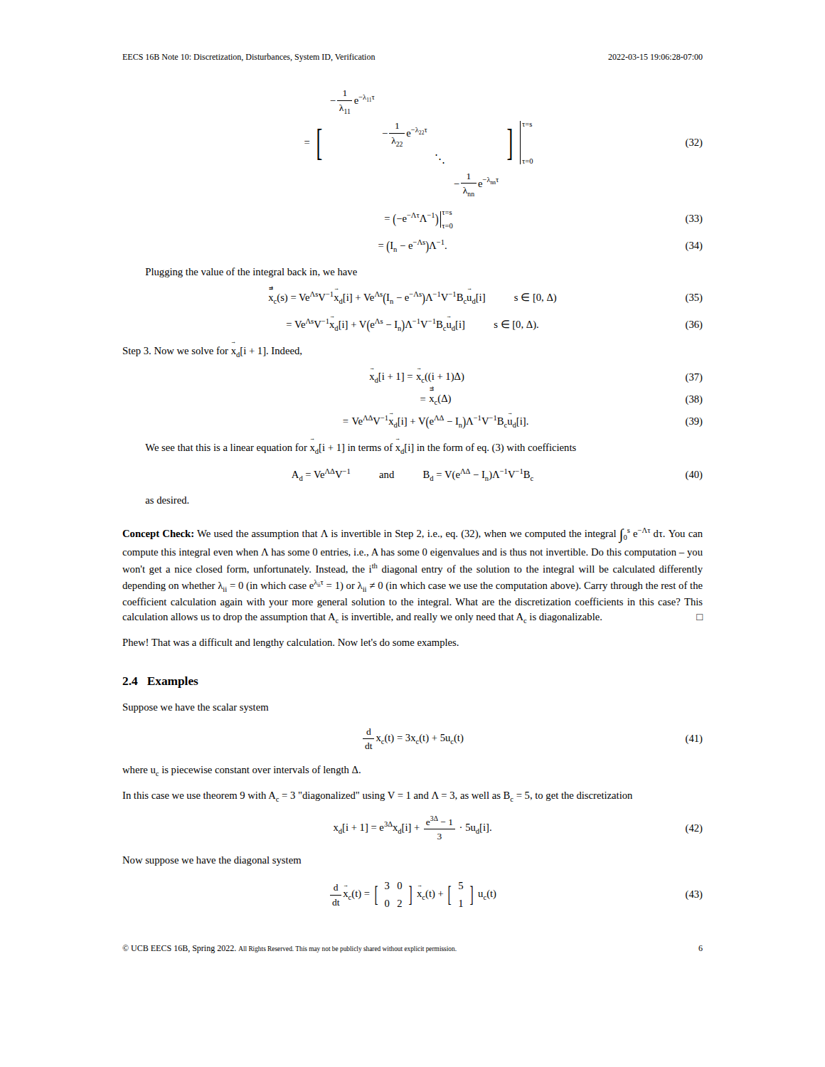EECS 16B Note 10: Discretization, Disturbances, System ID, Verification
2022-03-15 19:06:28-07:00
= [
| − 1 λ 11 e −λ 11 τ | | | |
| | − 1 λ 22 e −λ 22 τ | | |
| | | ⋱ | |
| | | | − 1 λ nn e −λ nn τ |
] τ=s τ=0
(32)
= (−e−ΛτΛ−1) τ=s τ=0
(33)
= (In − e−Λs) Λ−1.
(34)
Plugging the value of the integral back in, we have
xc(s) = VeΛsV−1xd[i] + VeΛs(In − e−Λs) Λ−1V−1Bcud[i] s ∈ [0, Δ)
(35)
= VeΛsV−1xd[i] + V(eΛs − In) Λ−1V−1Bcud[i] s ∈ [0, Δ).
(36)
Step 3. Now we solve for xd[i + 1]. Indeed,
xd[i + 1] = xc((i + 1)Δ) (37)
= xc(Δ) (38)
= VeΛΔV−1xd[i] + V(eΛΔ − In) Λ−1V−1Bcud[i]. (39)
We see that this is a linear equation for xd[i + 1] in terms of xd[i] in the form of eq. (3) with coefficients
Ad = VeΛΔV−1 and Bd = V(eΛΔ − In)Λ−1V−1Bc
(40)
as desired.
Concept Check: We used the assumption that Λ is invertible in Step 2, i.e., eq. (32), when we computed the integral ∫0s e−Λτ dτ. You can compute this integral even when Λ has some 0 entries, i.e., A has some 0 eigenvalues and is thus not invertible. Do this computation – you won't get a nice closed form, unfortunately. Instead, the ith diagonal entry of the solution to the integral will be calculated differently depending on whether λii = 0 (in which case eλiiτ = 1) or λii ≠ 0 (in which case we use the computation above). Carry through the rest of the coefficient calculation again with your more general solution to the integral. What are the discretization coefficients in this case? This calculation allows us to drop the assumption that Ac is invertible, and really we only need that Ac is diagonalizable. □
Phew! That was a difficult and lengthy calculation. Now let's do some examples.
2.4 Examples
Suppose we have the scalar system
ddtxc(t) = 3xc(t) + 5uc(t)
(41)
where uc is piecewise constant over intervals of length Δ.
In this case we use theorem 9 with Ac = 3 "diagonalized" using V = 1 and Λ = 3, as well as Bc = 5, to get the discretization
xd[i + 1] = e3Δxd[i] + e3Δ − 13 · 5ud[i].
(42)
Now suppose we have the diagonal system
ddt xc(t) = [
| 3 | 0 |
| 0 | 2 |
] xc(t) + [
| 5 |
| 1 |
] uc(t)
(43)
© UCB EECS 16B, Spring 2022. All Rights Reserved. This may not be publicly shared without explicit permission.
6